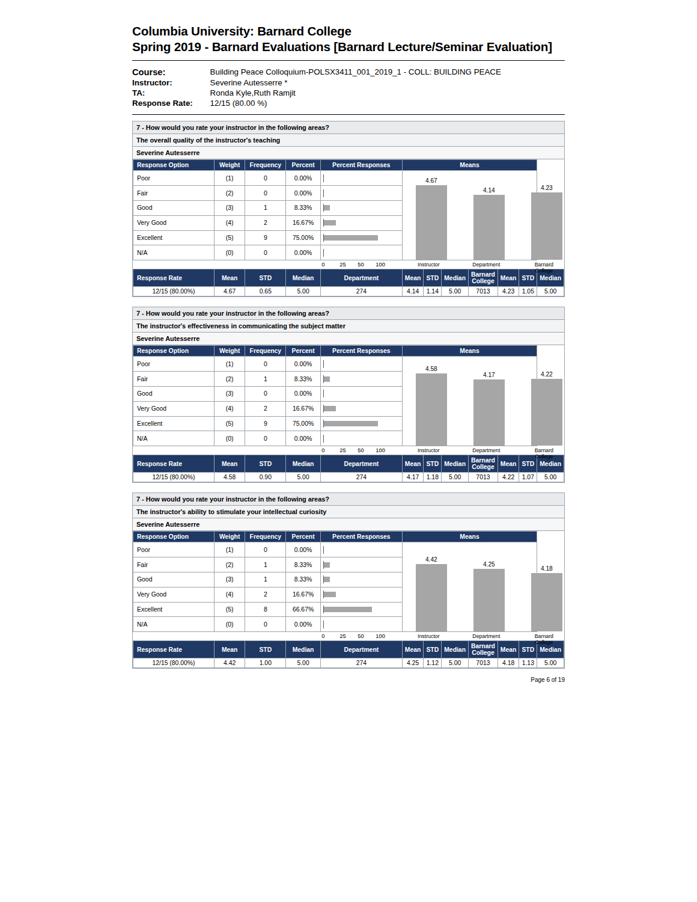Columbia University: Barnard College
Spring 2019 - Barnard Evaluations [Barnard Lecture/Seminar Evaluation]
| Course: | Building Peace Colloquium-POLSX3411_001_2019_1 - COLL: BUILDING PEACE |
| Instructor: | Severine Autesserre * |
| TA: | Ronda Kyle,Ruth Ramjit |
| Response Rate: | 12/15 (80.00 %) |
7 - How would you rate your instructor in the following areas?
The overall quality of the instructor's teaching
Severine Autesserre
| Response Option | Weight | Frequency | Percent | Percent Responses | Means |
| --- | --- | --- | --- | --- | --- |
| Poor | (1) | 0 | 0.00% | | 4.67 4.14 4.23 |
| Fair | (2) | 0 | 0.00% | |
| Good | (3) | 1 | 8.33% | |
| Very Good | (4) | 2 | 16.67% | |
| Excellent | (5) | 9 | 75.00% | |
| N/A | (0) | 0 | 0.00% | |
| | 0 25 50 100 | Instructor Department Barnard College |
| Response Rate | Mean | STD | Median | Department | Mean | STD | Median | Barnard College | Mean | STD | Median |
| 12/15 (80.00%) | 4.67 | 0.65 | 5.00 | 274 | 4.14 | 1.14 | 5.00 | 7013 | 4.23 | 1.05 | 5.00 |
7 - How would you rate your instructor in the following areas?
The instructor's effectiveness in communicating the subject matter
Severine Autesserre
| Response Option | Weight | Frequency | Percent | Percent Responses | Means |
| --- | --- | --- | --- | --- | --- |
| Poor | (1) | 0 | 0.00% | | 4.58 4.17 4.22 |
| Fair | (2) | 1 | 8.33% | |
| Good | (3) | 0 | 0.00% | |
| Very Good | (4) | 2 | 16.67% | |
| Excellent | (5) | 9 | 75.00% | |
| N/A | (0) | 0 | 0.00% | |
| | 0 25 50 100 | Instructor Department Barnard College |
| Response Rate | Mean | STD | Median | Department | Mean | STD | Median | Barnard College | Mean | STD | Median |
| 12/15 (80.00%) | 4.58 | 0.90 | 5.00 | 274 | 4.17 | 1.18 | 5.00 | 7013 | 4.22 | 1.07 | 5.00 |
7 - How would you rate your instructor in the following areas?
The instructor's ability to stimulate your intellectual curiosity
Severine Autesserre
| Response Option | Weight | Frequency | Percent | Percent Responses | Means |
| --- | --- | --- | --- | --- | --- |
| Poor | (1) | 0 | 0.00% | | 4.42 4.25 4.18 |
| Fair | (2) | 1 | 8.33% | |
| Good | (3) | 1 | 8.33% | |
| Very Good | (4) | 2 | 16.67% | |
| Excellent | (5) | 8 | 66.67% | |
| N/A | (0) | 0 | 0.00% | |
| | 0 25 50 100 | Instructor Department Barnard College |
| Response Rate | Mean | STD | Median | Department | Mean | STD | Median | Barnard College | Mean | STD | Median |
| 12/15 (80.00%) | 4.42 | 1.00 | 5.00 | 274 | 4.25 | 1.12 | 5.00 | 7013 | 4.18 | 1.13 | 5.00 |
Page 6 of 19